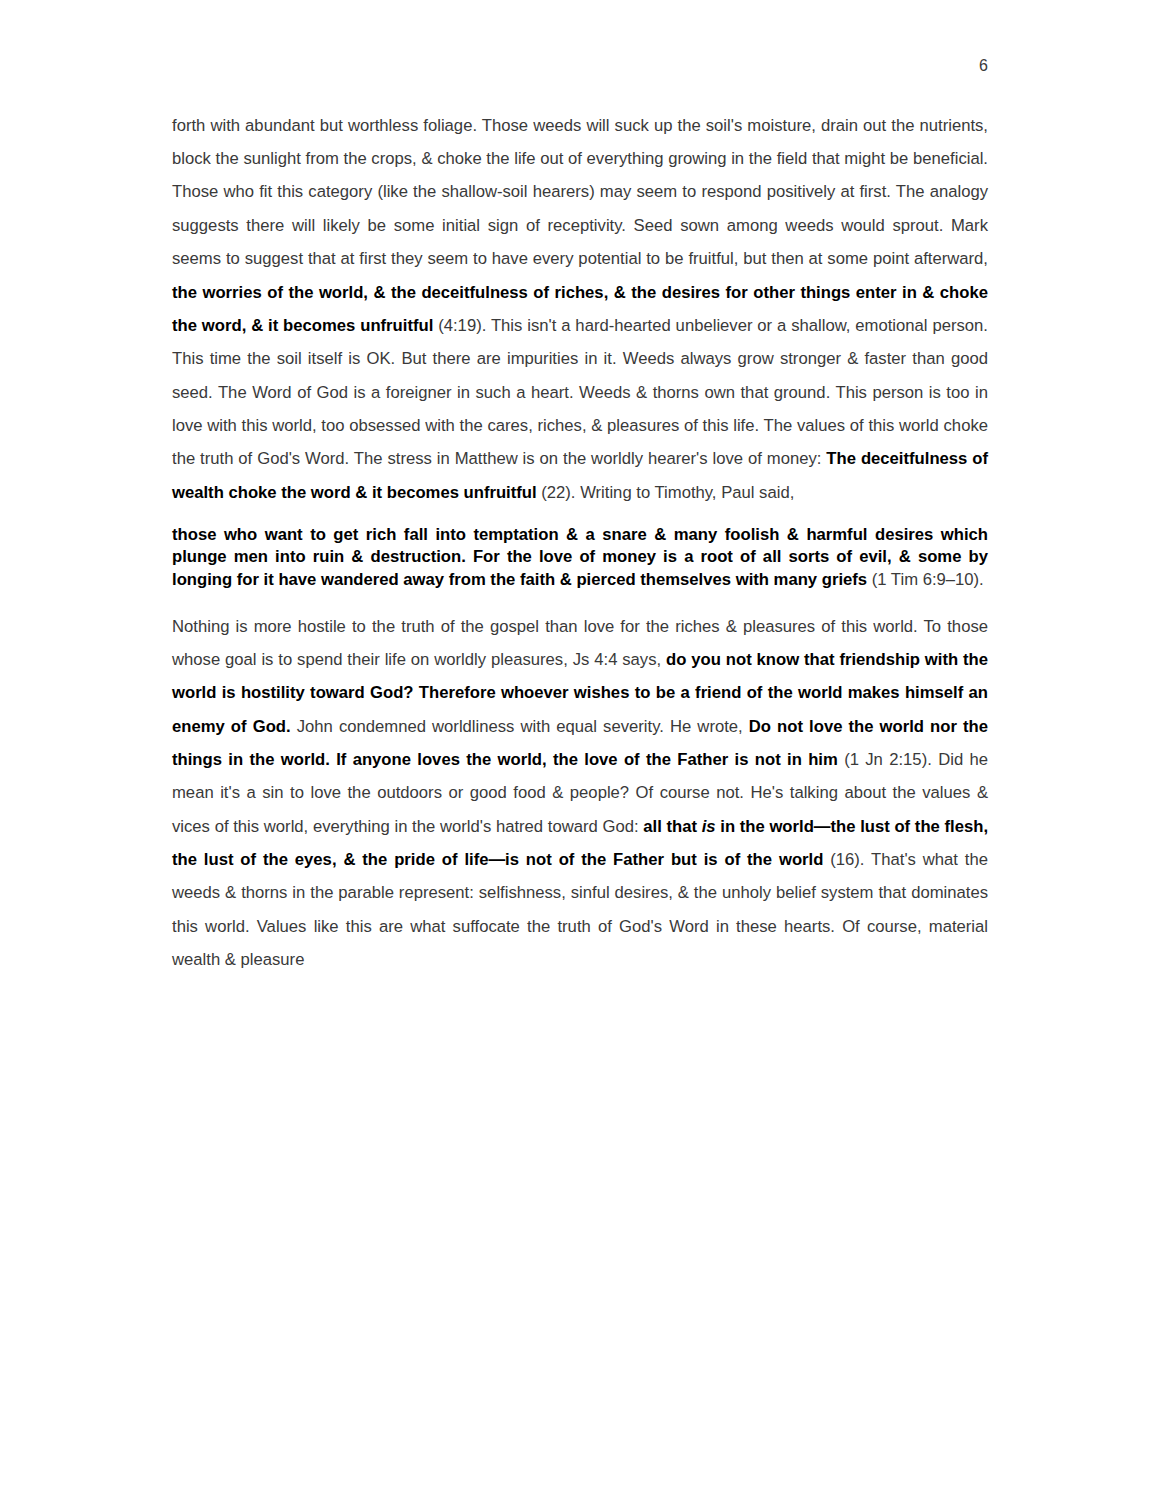6
forth with abundant but worthless foliage. Those weeds will suck up the soil's moisture, drain out the nutrients, block the sunlight from the crops, & choke the life out of everything growing in the field that might be beneficial. Those who fit this category (like the shallow-soil hearers) may seem to respond positively at first. The analogy suggests there will likely be some initial sign of receptivity. Seed sown among weeds would sprout. Mark seems to suggest that at first they seem to have every potential to be fruitful, but then at some point afterward, the worries of the world, & the deceitfulness of riches, & the desires for other things enter in & choke the word, & it becomes unfruitful (4:19). This isn't a hard-hearted unbeliever or a shallow, emotional person. This time the soil itself is OK. But there are impurities in it. Weeds always grow stronger & faster than good seed. The Word of God is a foreigner in such a heart. Weeds & thorns own that ground. This person is too in love with this world, too obsessed with the cares, riches, & pleasures of this life. The values of this world choke the truth of God's Word. The stress in Matthew is on the worldly hearer's love of money: The deceitfulness of wealth choke the word & it becomes unfruitful (22). Writing to Timothy, Paul said,
those who want to get rich fall into temptation & a snare & many foolish & harmful desires which plunge men into ruin & destruction. For the love of money is a root of all sorts of evil, & some by longing for it have wandered away from the faith & pierced themselves with many griefs (1 Tim 6:9–10).
Nothing is more hostile to the truth of the gospel than love for the riches & pleasures of this world. To those whose goal is to spend their life on worldly pleasures, Js 4:4 says, do you not know that friendship with the world is hostility toward God? Therefore whoever wishes to be a friend of the world makes himself an enemy of God. John condemned worldliness with equal severity. He wrote, Do not love the world nor the things in the world. If anyone loves the world, the love of the Father is not in him (1 Jn 2:15). Did he mean it's a sin to love the outdoors or good food & people? Of course not. He's talking about the values & vices of this world, everything in the world's hatred toward God: all that is in the world—the lust of the flesh, the lust of the eyes, & the pride of life—is not of the Father but is of the world (16). That's what the weeds & thorns in the parable represent: selfishness, sinful desires, & the unholy belief system that dominates this world. Values like this are what suffocate the truth of God's Word in these hearts. Of course, material wealth & pleasure